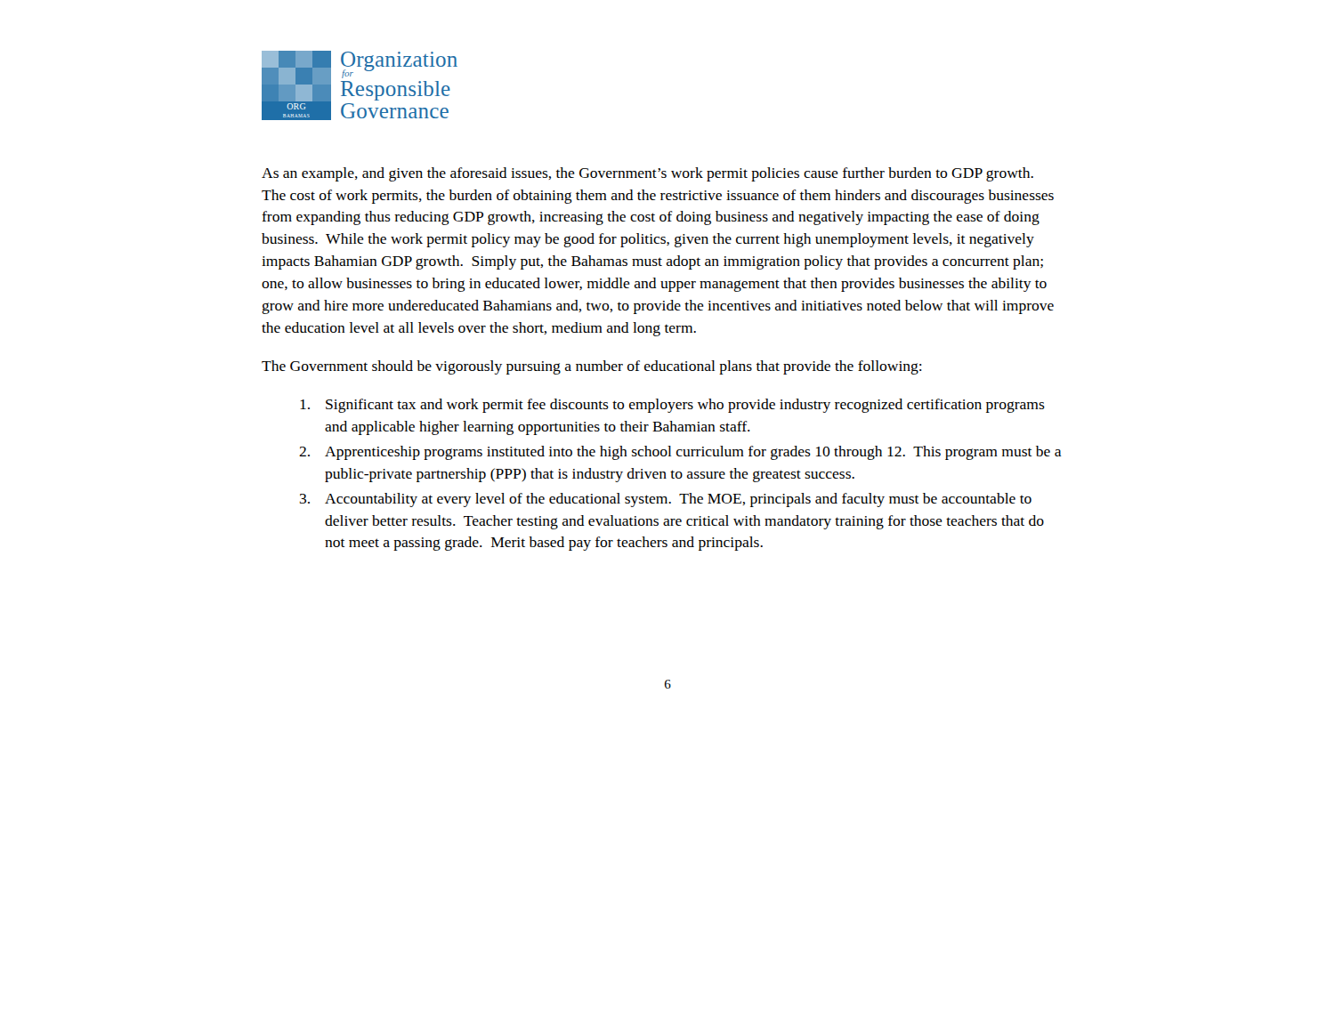| ORG BAHAMAS | Organization for Responsible Governance |
As an example, and given the aforesaid issues, the Government’s work permit policies cause further burden to GDP growth. The cost of work permits, the burden of obtaining them and the restrictive issuance of them hinders and discourages businesses from expanding thus reducing GDP growth, increasing the cost of doing business and negatively impacting the ease of doing business. While the work permit policy may be good for politics, given the current high unemployment levels, it negatively impacts Bahamian GDP growth. Simply put, the Bahamas must adopt an immigration policy that provides a concurrent plan; one, to allow businesses to bring in educated lower, middle and upper management that then provides businesses the ability to grow and hire more undereducated Bahamians and, two, to provide the incentives and initiatives noted below that will improve the education level at all levels over the short, medium and long term.
The Government should be vigorously pursuing a number of educational plans that provide the following:
Significant tax and work permit fee discounts to employers who provide industry recognized certification programs and applicable higher learning opportunities to their Bahamian staff.
Apprenticeship programs instituted into the high school curriculum for grades 10 through 12. This program must be a public-private partnership (PPP) that is industry driven to assure the greatest success.
Accountability at every level of the educational system. The MOE, principals and faculty must be accountable to deliver better results. Teacher testing and evaluations are critical with mandatory training for those teachers that do not meet a passing grade. Merit based pay for teachers and principals.
6